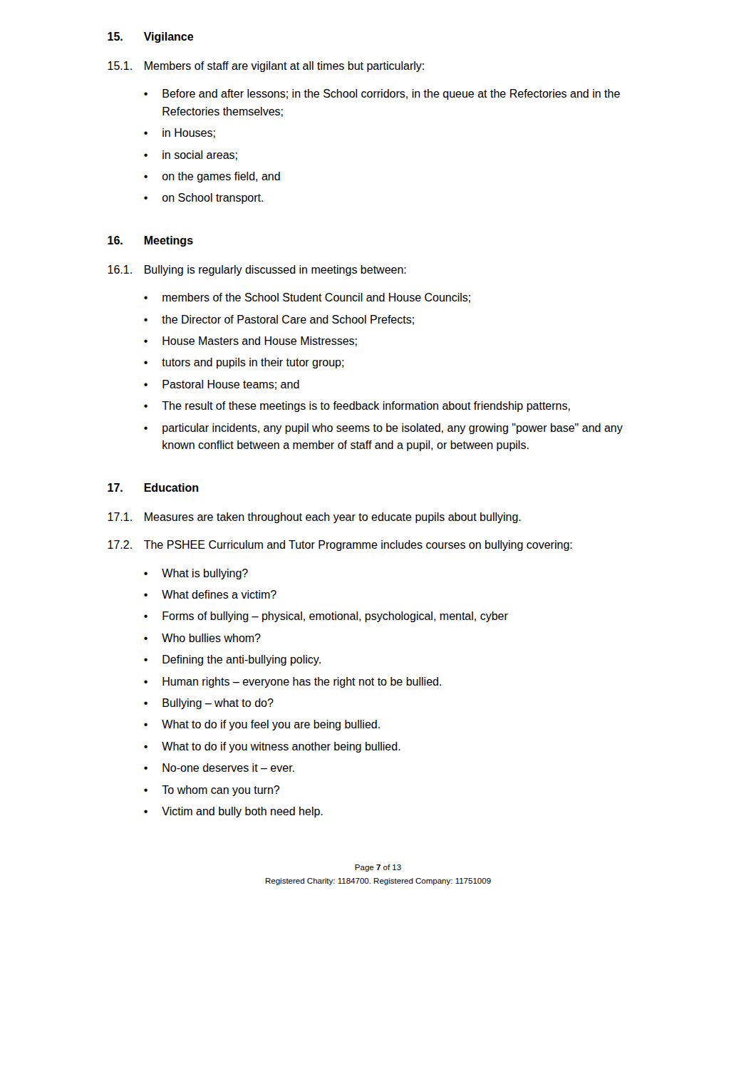15. Vigilance
15.1. Members of staff are vigilant at all times but particularly:
Before and after lessons; in the School corridors, in the queue at the Refectories and in the Refectories themselves;
in Houses;
in social areas;
on the games field, and
on School transport.
16. Meetings
16.1. Bullying is regularly discussed in meetings between:
members of the School Student Council and House Councils;
the Director of Pastoral Care and School Prefects;
House Masters and House Mistresses;
tutors and pupils in their tutor group;
Pastoral House teams; and
The result of these meetings is to feedback information about friendship patterns,
particular incidents, any pupil who seems to be isolated, any growing "power base" and any known conflict between a member of staff and a pupil, or between pupils.
17. Education
17.1. Measures are taken throughout each year to educate pupils about bullying.
17.2. The PSHEE Curriculum and Tutor Programme includes courses on bullying covering:
What is bullying?
What defines a victim?
Forms of bullying – physical, emotional, psychological, mental, cyber
Who bullies whom?
Defining the anti-bullying policy.
Human rights – everyone has the right not to be bullied.
Bullying – what to do?
What to do if you feel you are being bullied.
What to do if you witness another being bullied.
No-one deserves it – ever.
To whom can you turn?
Victim and bully both need help.
Page 7 of 13
Registered Charity: 1184700. Registered Company: 11751009